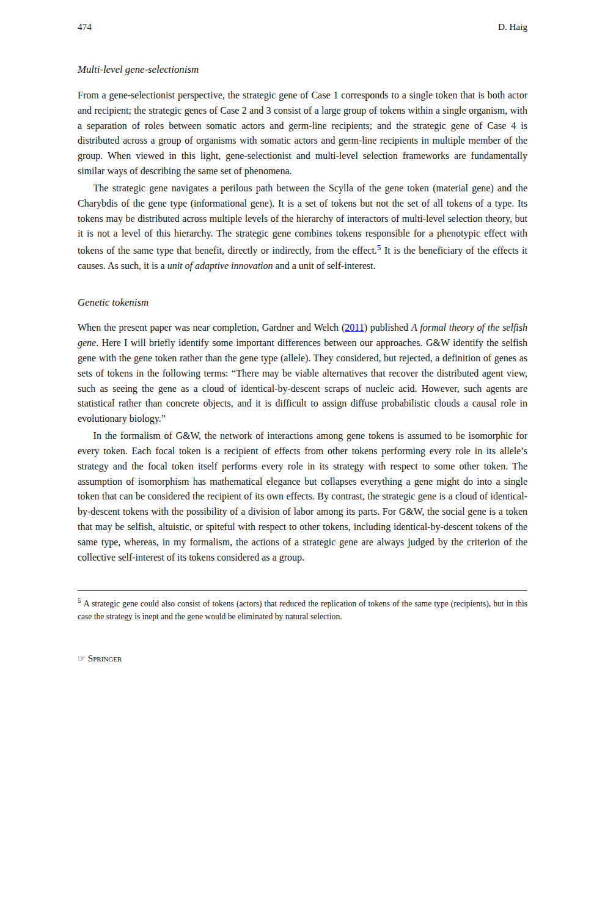474 D. Haig
Multi-level gene-selectionism
From a gene-selectionist perspective, the strategic gene of Case 1 corresponds to a single token that is both actor and recipient; the strategic genes of Case 2 and 3 consist of a large group of tokens within a single organism, with a separation of roles between somatic actors and germ-line recipients; and the strategic gene of Case 4 is distributed across a group of organisms with somatic actors and germ-line recipients in multiple member of the group. When viewed in this light, gene-selectionist and multi-level selection frameworks are fundamentally similar ways of describing the same set of phenomena.
The strategic gene navigates a perilous path between the Scylla of the gene token (material gene) and the Charybdis of the gene type (informational gene). It is a set of tokens but not the set of all tokens of a type. Its tokens may be distributed across multiple levels of the hierarchy of interactors of multi-level selection theory, but it is not a level of this hierarchy. The strategic gene combines tokens responsible for a phenotypic effect with tokens of the same type that benefit, directly or indirectly, from the effect.5 It is the beneficiary of the effects it causes. As such, it is a unit of adaptive innovation and a unit of self-interest.
Genetic tokenism
When the present paper was near completion, Gardner and Welch (2011) published A formal theory of the selfish gene. Here I will briefly identify some important differences between our approaches. G&W identify the selfish gene with the gene token rather than the gene type (allele). They considered, but rejected, a definition of genes as sets of tokens in the following terms: “There may be viable alternatives that recover the distributed agent view, such as seeing the gene as a cloud of identical-by-descent scraps of nucleic acid. However, such agents are statistical rather than concrete objects, and it is difficult to assign diffuse probabilistic clouds a causal role in evolutionary biology.”
In the formalism of G&W, the network of interactions among gene tokens is assumed to be isomorphic for every token. Each focal token is a recipient of effects from other tokens performing every role in its allele’s strategy and the focal token itself performs every role in its strategy with respect to some other token. The assumption of isomorphism has mathematical elegance but collapses everything a gene might do into a single token that can be considered the recipient of its own effects. By contrast, the strategic gene is a cloud of identical-by-descent tokens with the possibility of a division of labor among its parts. For G&W, the social gene is a token that may be selfish, altuistic, or spiteful with respect to other tokens, including identical-by-descent tokens of the same type, whereas, in my formalism, the actions of a strategic gene are always judged by the criterion of the collective self-interest of its tokens considered as a group.
5 A strategic gene could also consist of tokens (actors) that reduced the replication of tokens of the same type (recipients), but in this case the strategy is inept and the gene would be eliminated by natural selection.
☞ Springer